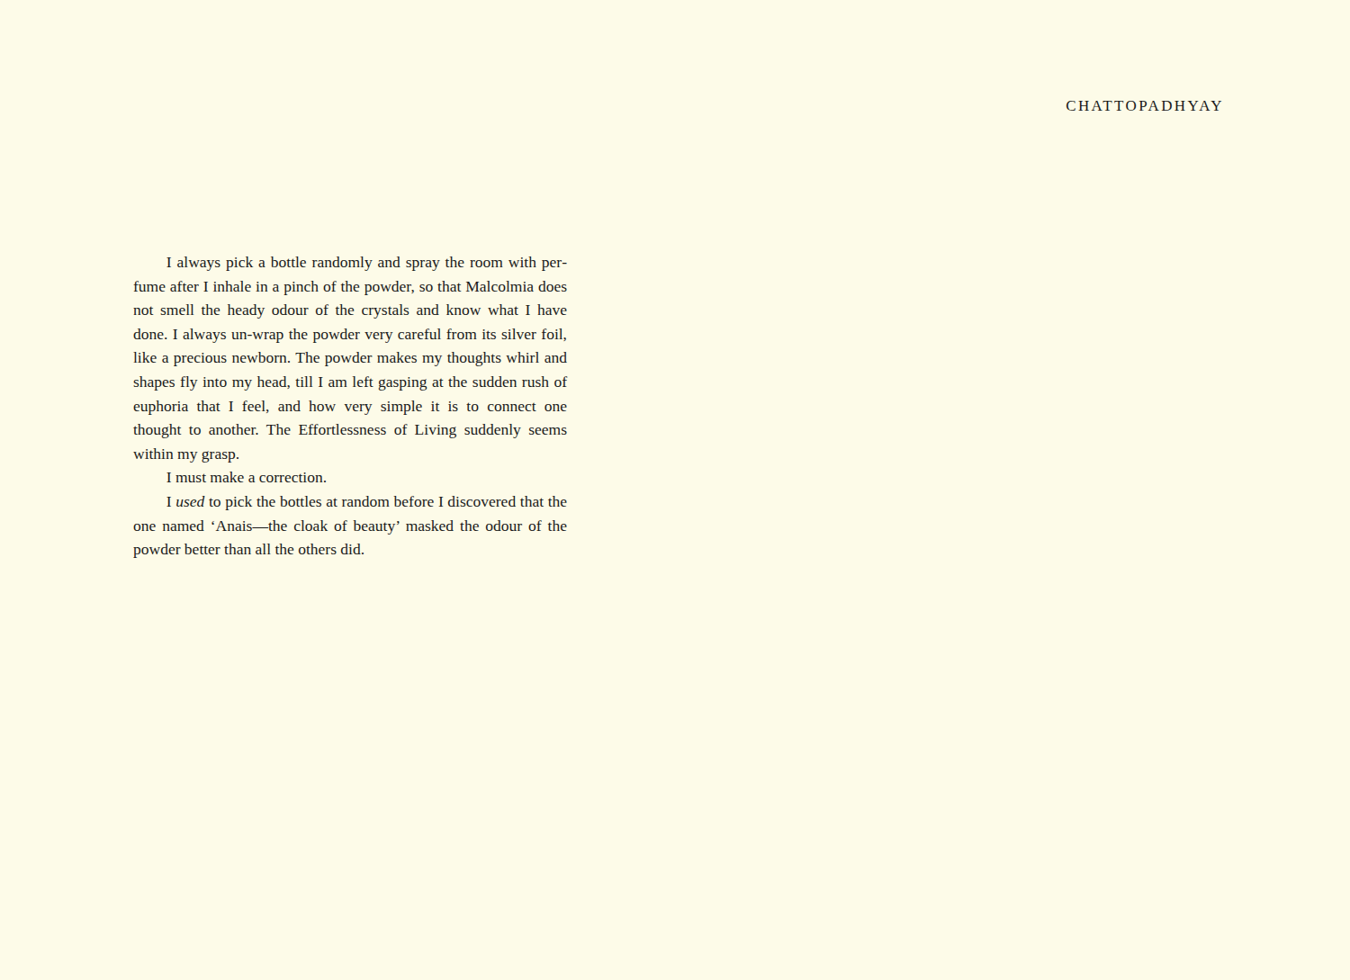Chattopadhyay
I always pick a bottle randomly and spray the room with perfume after I inhale in a pinch of the powder, so that Malcolmia does not smell the heady odour of the crystals and know what I have done. I always un-wrap the powder very careful from its silver foil, like a precious newborn. The powder makes my thoughts whirl and shapes fly into my head, till I am left gasping at the sudden rush of euphoria that I feel, and how very simple it is to connect one thought to another. The Effortlessness of Living suddenly seems within my grasp.
I must make a correction.
I used to pick the bottles at random before I discovered that the one named ‘Anais—the cloak of beauty’ masked the odour of the powder better than all the others did.